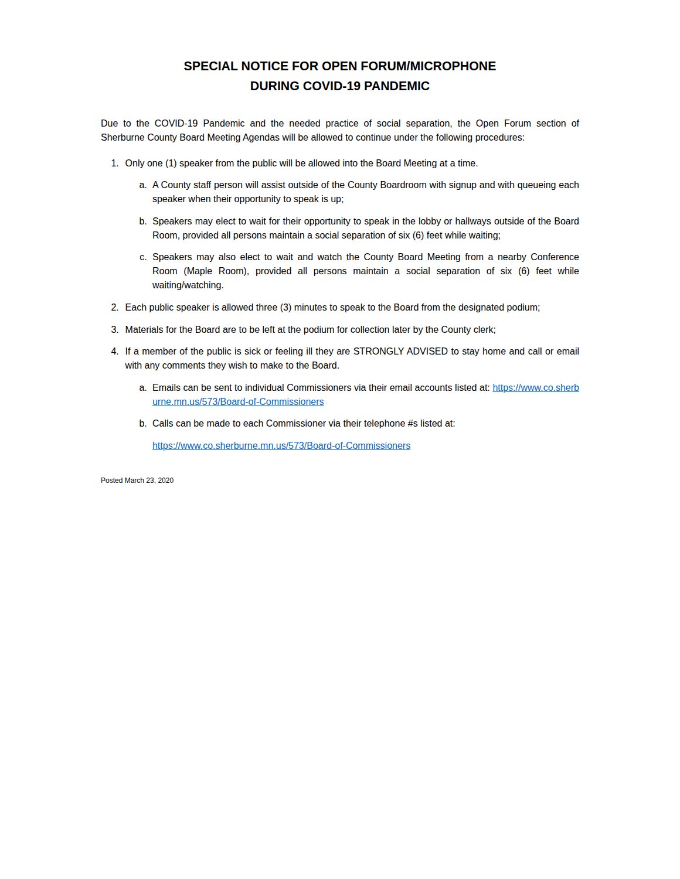SPECIAL NOTICE FOR OPEN FORUM/MICROPHONEDURING COVID-19 PANDEMIC
Due to the COVID-19 Pandemic and the needed practice of social separation, the Open Forum section of Sherburne County Board Meeting Agendas will be allowed to continue under the following procedures:
Only one (1) speaker from the public will be allowed into the Board Meeting at a time.
A County staff person will assist outside of the County Boardroom with signup and with queueing each speaker when their opportunity to speak is up;
Speakers may elect to wait for their opportunity to speak in the lobby or hallways outside of the Board Room, provided all persons maintain a social separation of six (6) feet while waiting;
Speakers may also elect to wait and watch the County Board Meeting from a nearby Conference Room (Maple Room), provided all persons maintain a social separation of six (6) feet while waiting/watching.
Each public speaker is allowed three (3) minutes to speak to the Board from the designated podium;
Materials for the Board are to be left at the podium for collection later by the County clerk;
If a member of the public is sick or feeling ill they are STRONGLY ADVISED to stay home and call or email with any comments they wish to make to the Board.
Emails can be sent to individual Commissioners via their email accounts listed at: https://www.co.sherburne.mn.us/573/Board-of-Commissioners
Calls can be made to each Commissioner via their telephone #s listed at:
https://www.co.sherburne.mn.us/573/Board-of-Commissioners
Posted March 23, 2020